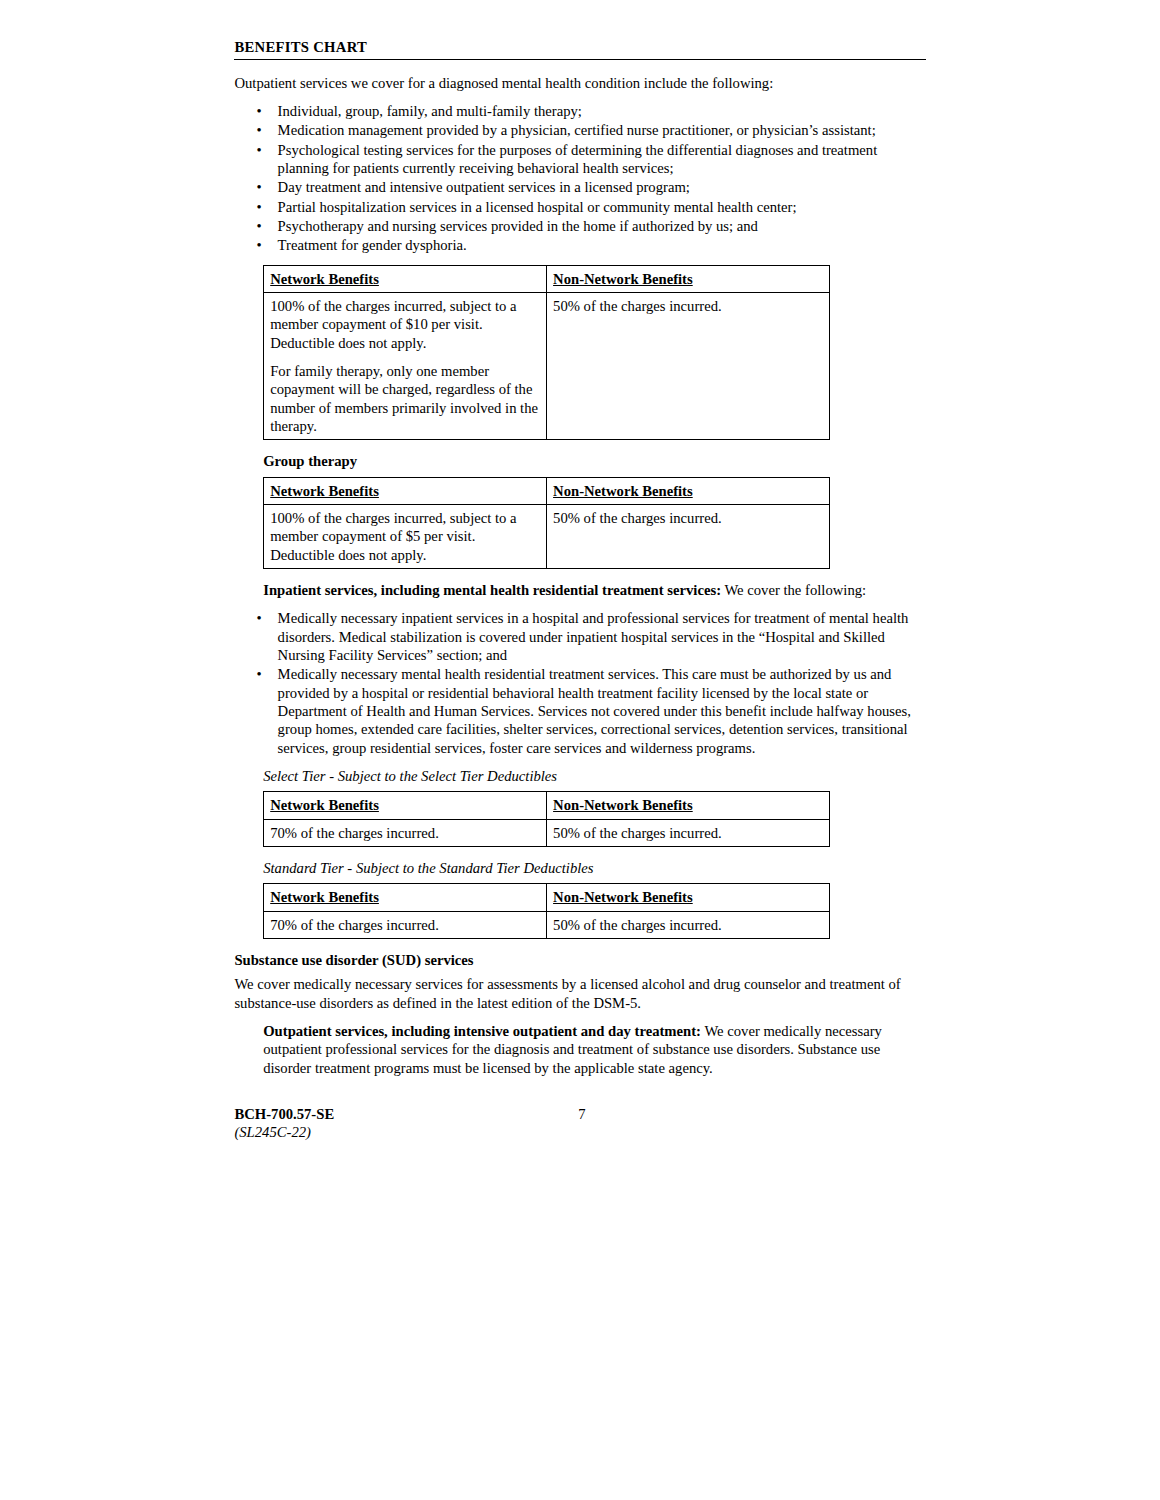BENEFITS CHART
Outpatient services we cover for a diagnosed mental health condition include the following:
Individual, group, family, and multi-family therapy;
Medication management provided by a physician, certified nurse practitioner, or physician’s assistant;
Psychological testing services for the purposes of determining the differential diagnoses and treatment planning for patients currently receiving behavioral health services;
Day treatment and intensive outpatient services in a licensed program;
Partial hospitalization services in a licensed hospital or community mental health center;
Psychotherapy and nursing services provided in the home if authorized by us; and
Treatment for gender dysphoria.
| Network Benefits | Non-Network Benefits |
| --- | --- |
| 100% of the charges incurred, subject to a member copayment of $10 per visit. Deductible does not apply. For family therapy, only one member copayment will be charged, regardless of the number of members primarily involved in the therapy. | 50% of the charges incurred. |
Group therapy
| Network Benefits | Non-Network Benefits |
| --- | --- |
| 100% of the charges incurred, subject to a member copayment of $5 per visit. Deductible does not apply. | 50% of the charges incurred. |
Inpatient services, including mental health residential treatment services: We cover the following:
Medically necessary inpatient services in a hospital and professional services for treatment of mental health disorders. Medical stabilization is covered under inpatient hospital services in the “Hospital and Skilled Nursing Facility Services” section; and
Medically necessary mental health residential treatment services. This care must be authorized by us and provided by a hospital or residential behavioral health treatment facility licensed by the local state or Department of Health and Human Services. Services not covered under this benefit include halfway houses, group homes, extended care facilities, shelter services, correctional services, detention services, transitional services, group residential services, foster care services and wilderness programs.
Select Tier - Subject to the Select Tier Deductibles
| Network Benefits | Non-Network Benefits |
| --- | --- |
| 70% of the charges incurred. | 50% of the charges incurred. |
Standard Tier - Subject to the Standard Tier Deductibles
| Network Benefits | Non-Network Benefits |
| --- | --- |
| 70% of the charges incurred. | 50% of the charges incurred. |
Substance use disorder (SUD) services
We cover medically necessary services for assessments by a licensed alcohol and drug counselor and treatment of substance-use disorders as defined in the latest edition of the DSM-5.
Outpatient services, including intensive outpatient and day treatment: We cover medically necessary outpatient professional services for the diagnosis and treatment of substance use disorders. Substance use disorder treatment programs must be licensed by the applicable state agency.
BCH-700.57-SE
(SL245C-22)
7